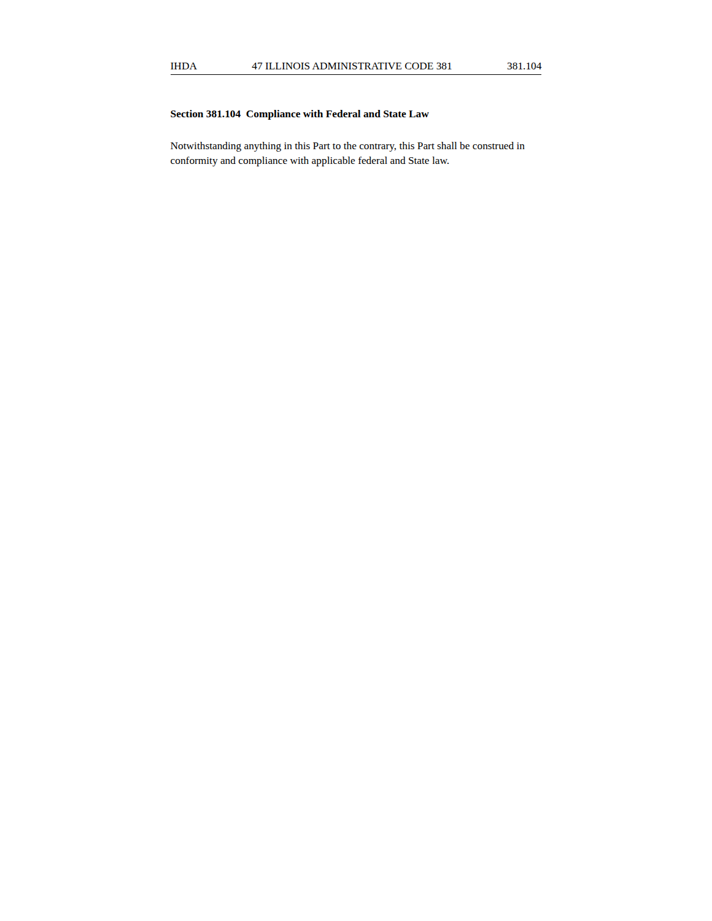IHDA 47 ILLINOIS ADMINISTRATIVE CODE 381 381.104
Section 381.104 Compliance with Federal and State Law
Notwithstanding anything in this Part to the contrary, this Part shall be construed in conformity and compliance with applicable federal and State law.